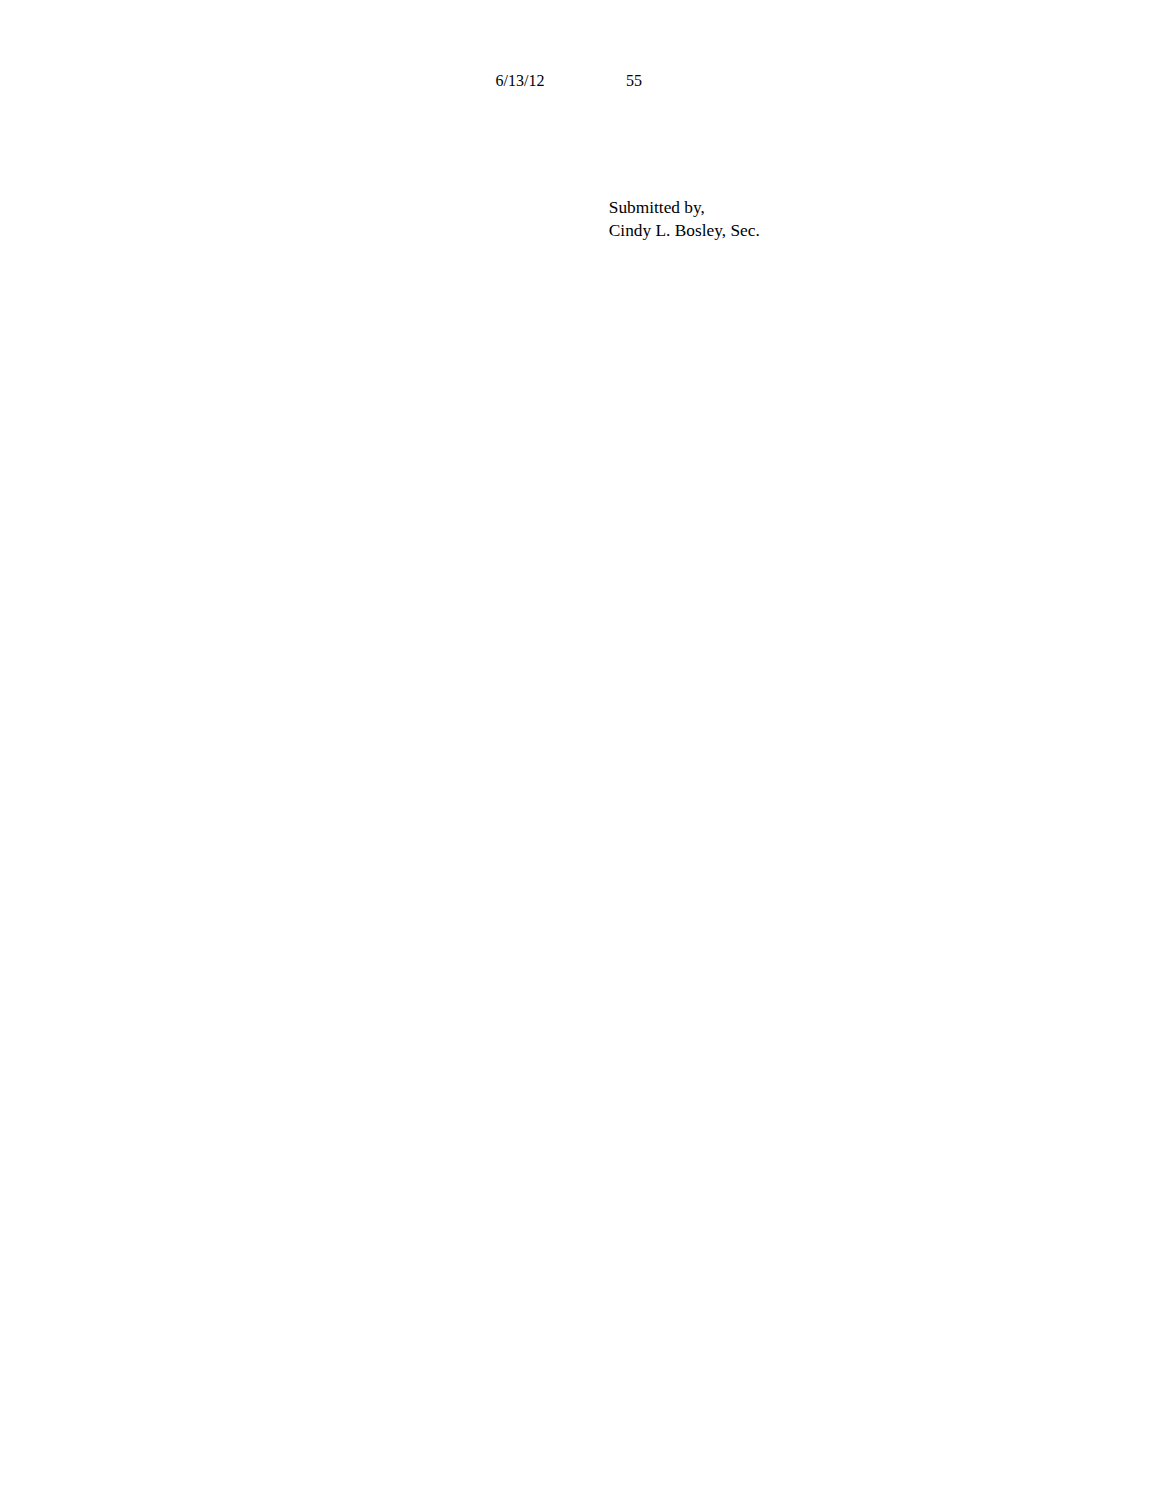6/13/12 55
Submitted by,
Cindy L. Bosley, Sec.